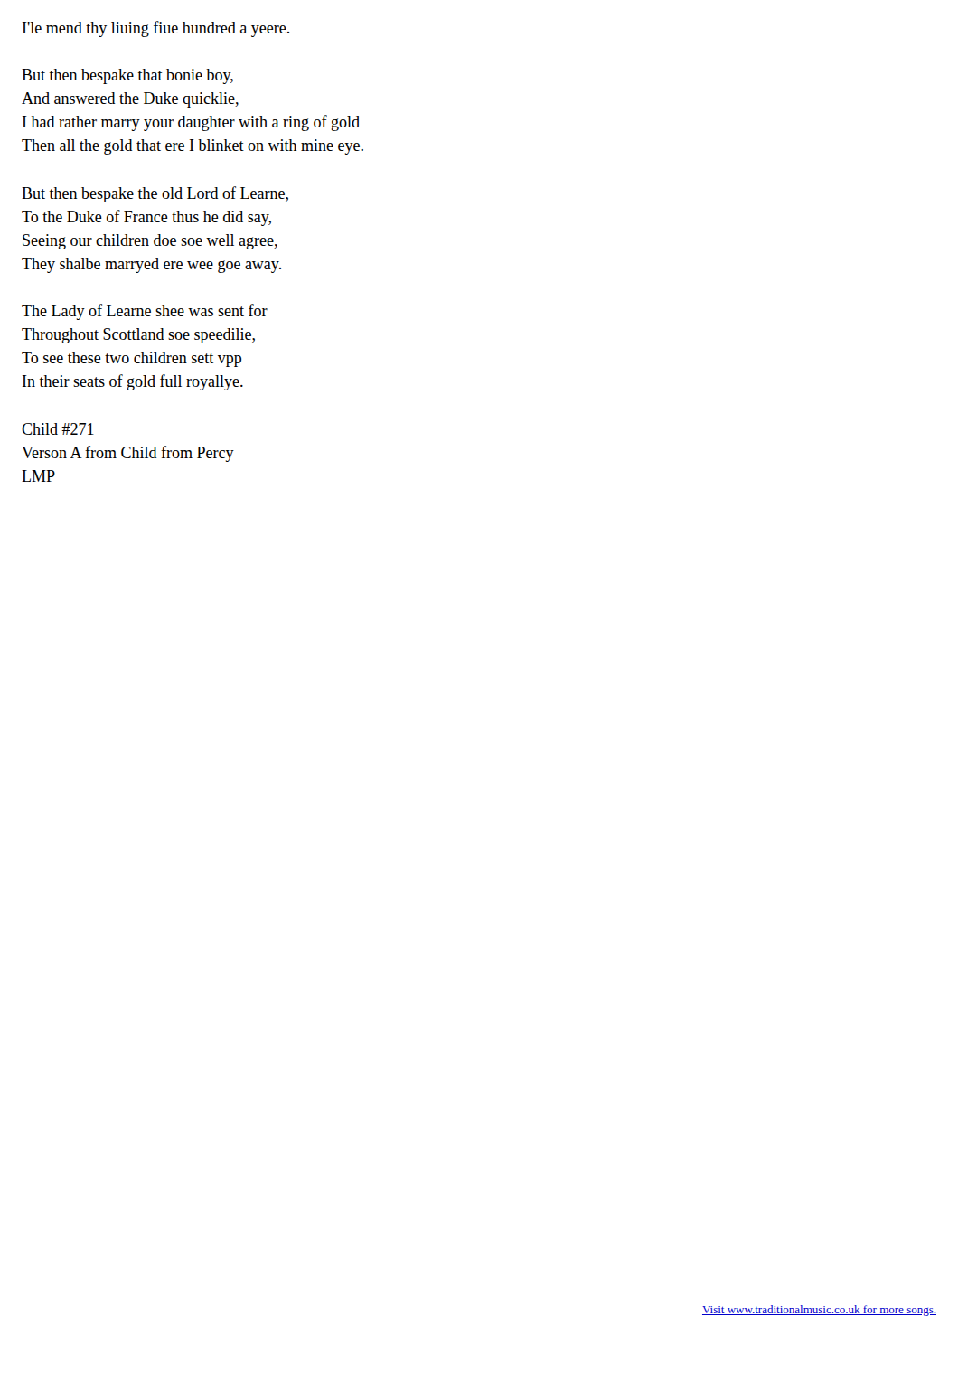I'le mend thy liuing fiue hundred a yeere.
But then bespake that bonie boy,
And answered the Duke quicklie,
I had rather marry your daughter with a ring of gold
Then all the gold that ere I blinket on with mine eye.
But then bespake the old Lord of Learne,
To the Duke of France thus he did say,
Seeing our children doe soe well agree,
They shalbe marryed ere wee goe away.
The Lady of Learne shee was sent for
Throughout Scottland soe speedilie,
To see these two children sett vpp
In their seats of gold full royallye.
Child #271
Verson A from Child from Percy
LMP
Visit www.traditionalmusic.co.uk for more songs.